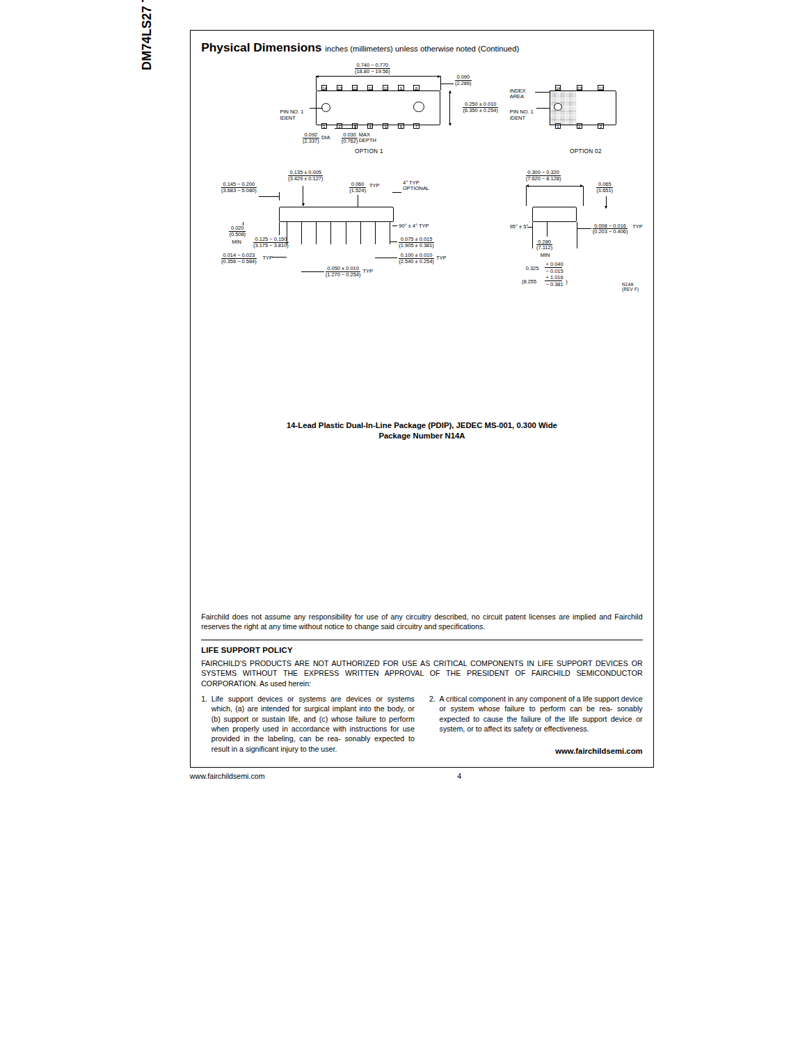DM74LS27 Triple 3-Input NOR Gate
Physical Dimensions inches (millimeters) unless otherwise noted (Continued)
0.740 − 0.770(18.80 − 19.56)
0.090(2.286)
14
13
12
11
10
9
8
1
2
3
4
5
6
7
PIN NO. 1
IDENT
0.250 ± 0.010(6.350 ± 0.254)
0.092(2.337)
DIA
0.030(0.762)
MAX
DEPTH
OPTION 1
INDEX
AREA
14
13
12
1
2
3
PIN NO. 1
IDENT
OPTION 02
0.135 ± 0.005(3.429 ± 0.127)
0.145 − 0.200(3.683 − 5.080)
0.060(1.524)
TYP
4° TYP
OPTIONAL
90° ± 4° TYP
0.020(0.508)
MIN
0.125 − 0.150(3.175 − 3.810)
0.014 − 0.023(0.356 − 0.584)
TYP
0.075 ± 0.015(1.905 ± 0.381)
0.100 ± 0.010(2.540 ± 0.254)
TYP
0.050 ± 0.010(1.270 − 0.254)
TYP
0.300 − 0.320(7.620 − 8.128)
0.065(1.651)
95° ± 5°
0.008 − 0.016(0.203 − 0.406)
TYP
0.280(7.112)
MIN
0.325
+ 0.040
− 0.015
(8.255
+ 1.016
− 0.381
)
N14A (REV F)
14-Lead Plastic Dual-In-Line Package (PDIP), JEDEC MS-001, 0.300 Wide
Package Number N14A
Fairchild does not assume any responsibility for use of any circuitry described, no circuit patent licenses are implied and Fairchild reserves the right at any time without notice to change said circuitry and specifications.
LIFE SUPPORT POLICY
FAIRCHILD’S PRODUCTS ARE NOT AUTHORIZED FOR USE AS CRITICAL COMPONENTS IN LIFE SUPPORT DEVICES OR SYSTEMS WITHOUT THE EXPRESS WRITTEN APPROVAL OF THE PRESIDENT OF FAIRCHILD SEMICONDUCTOR CORPORATION. As used herein:
1.
Life support devices or systems are devices or systems which, (a) are intended for surgical implant into the body, or (b) support or sustain life, and (c) whose failure to perform when properly used in accordance with instructions for use provided in the labeling, can be rea- sonably expected to result in a significant injury to the user.
2.
A critical component in any component of a life support device or system whose failure to perform can be rea- sonably expected to cause the failure of the life support device or system, or to affect its safety or effectiveness.
www.fairchildsemi.com
www.fairchildsemi.com
4